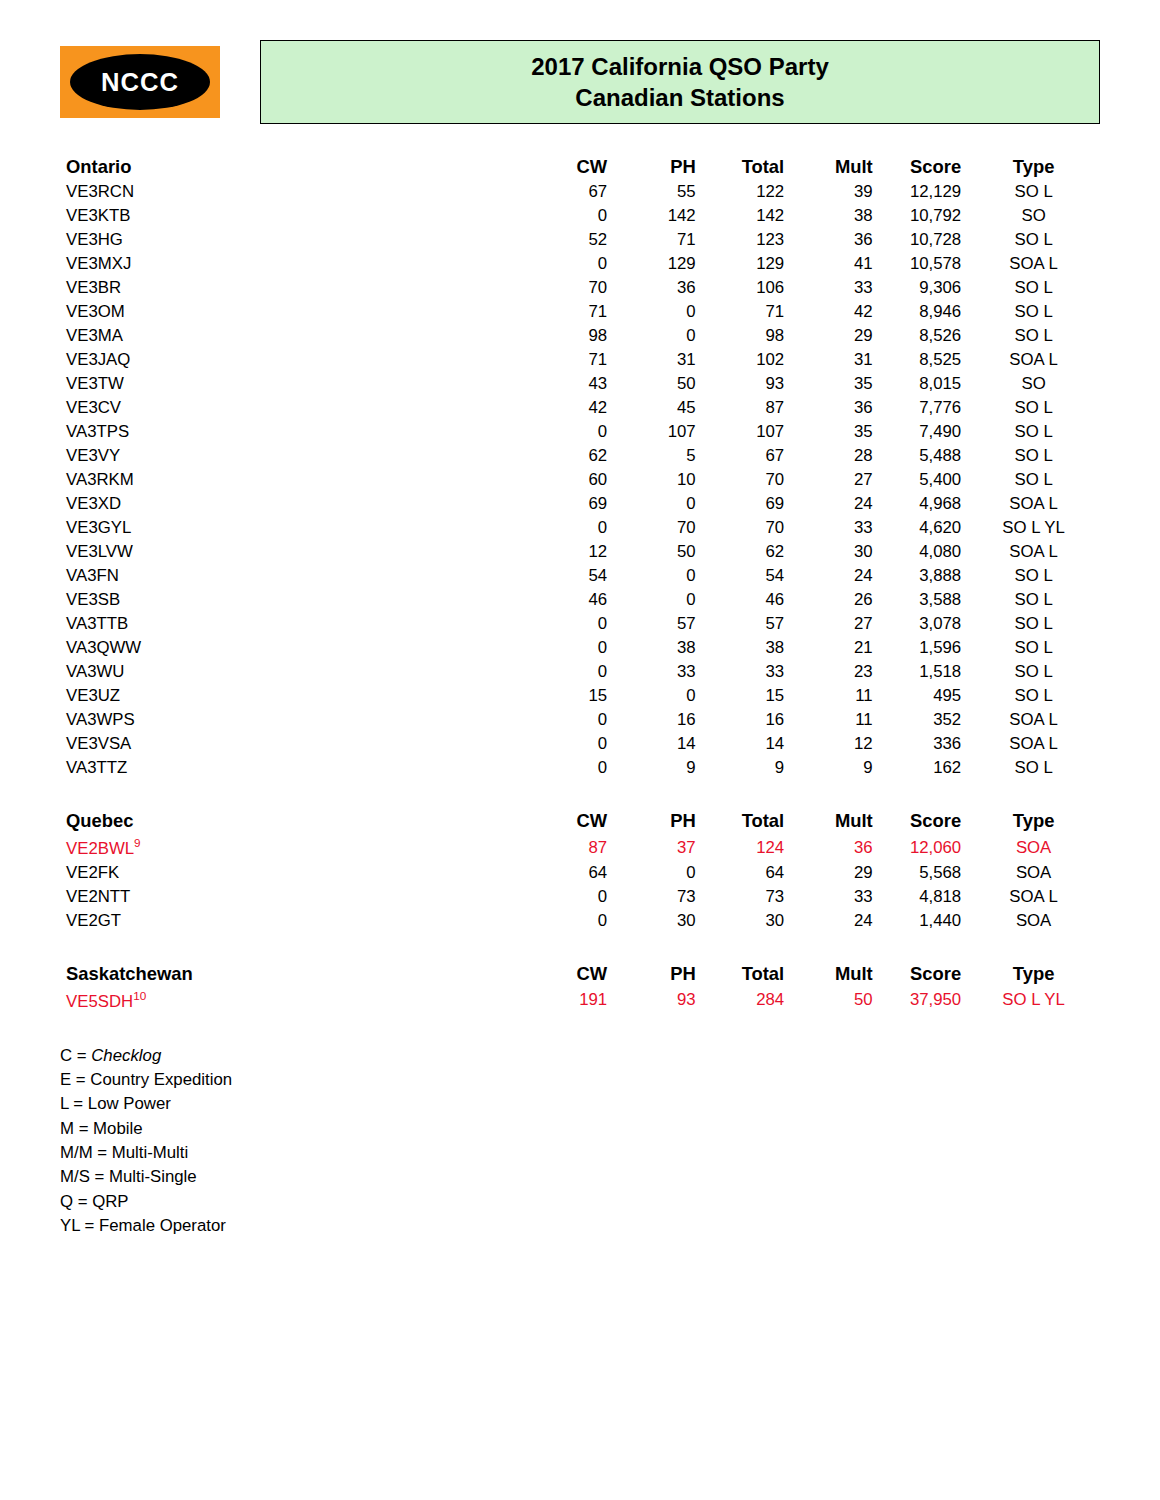NCCC
2017 California QSO Party
Canadian Stations
| Ontario | CW | PH | Total | Mult | Score | Type |
| --- | --- | --- | --- | --- | --- | --- |
| VE3RCN | 67 | 55 | 122 | 39 | 12,129 | SO L |
| VE3KTB | 0 | 142 | 142 | 38 | 10,792 | SO |
| VE3HG | 52 | 71 | 123 | 36 | 10,728 | SO L |
| VE3MXJ | 0 | 129 | 129 | 41 | 10,578 | SOA L |
| VE3BR | 70 | 36 | 106 | 33 | 9,306 | SO L |
| VE3OM | 71 | 0 | 71 | 42 | 8,946 | SO L |
| VE3MA | 98 | 0 | 98 | 29 | 8,526 | SO L |
| VE3JAQ | 71 | 31 | 102 | 31 | 8,525 | SOA L |
| VE3TW | 43 | 50 | 93 | 35 | 8,015 | SO |
| VE3CV | 42 | 45 | 87 | 36 | 7,776 | SO L |
| VA3TPS | 0 | 107 | 107 | 35 | 7,490 | SO L |
| VE3VY | 62 | 5 | 67 | 28 | 5,488 | SO L |
| VA3RKM | 60 | 10 | 70 | 27 | 5,400 | SO L |
| VE3XD | 69 | 0 | 69 | 24 | 4,968 | SOA L |
| VE3GYL | 0 | 70 | 70 | 33 | 4,620 | SO L YL |
| VE3LVW | 12 | 50 | 62 | 30 | 4,080 | SOA L |
| VA3FN | 54 | 0 | 54 | 24 | 3,888 | SO L |
| VE3SB | 46 | 0 | 46 | 26 | 3,588 | SO L |
| VA3TTB | 0 | 57 | 57 | 27 | 3,078 | SO L |
| VA3QWW | 0 | 38 | 38 | 21 | 1,596 | SO L |
| VA3WU | 0 | 33 | 33 | 23 | 1,518 | SO L |
| VE3UZ | 15 | 0 | 15 | 11 | 495 | SO L |
| VA3WPS | 0 | 16 | 16 | 11 | 352 | SOA L |
| VE3VSA | 0 | 14 | 14 | 12 | 336 | SOA L |
| VA3TTZ | 0 | 9 | 9 | 9 | 162 | SO L |
| Quebec | CW | PH | Total | Mult | Score | Type |
| --- | --- | --- | --- | --- | --- | --- |
| VE2BWL 9 | 87 | 37 | 124 | 36 | 12,060 | SOA |
| VE2FK | 64 | 0 | 64 | 29 | 5,568 | SOA |
| VE2NTT | 0 | 73 | 73 | 33 | 4,818 | SOA L |
| VE2GT | 0 | 30 | 30 | 24 | 1,440 | SOA |
| Saskatchewan | CW | PH | Total | Mult | Score | Type |
| --- | --- | --- | --- | --- | --- | --- |
| VE5SDH 10 | 191 | 93 | 284 | 50 | 37,950 | SO L YL |
C = Checklog
E = Country Expedition
L = Low Power
M = Mobile
M/M = Multi-Multi
M/S = Multi-Single
Q = QRP
YL = Female Operator